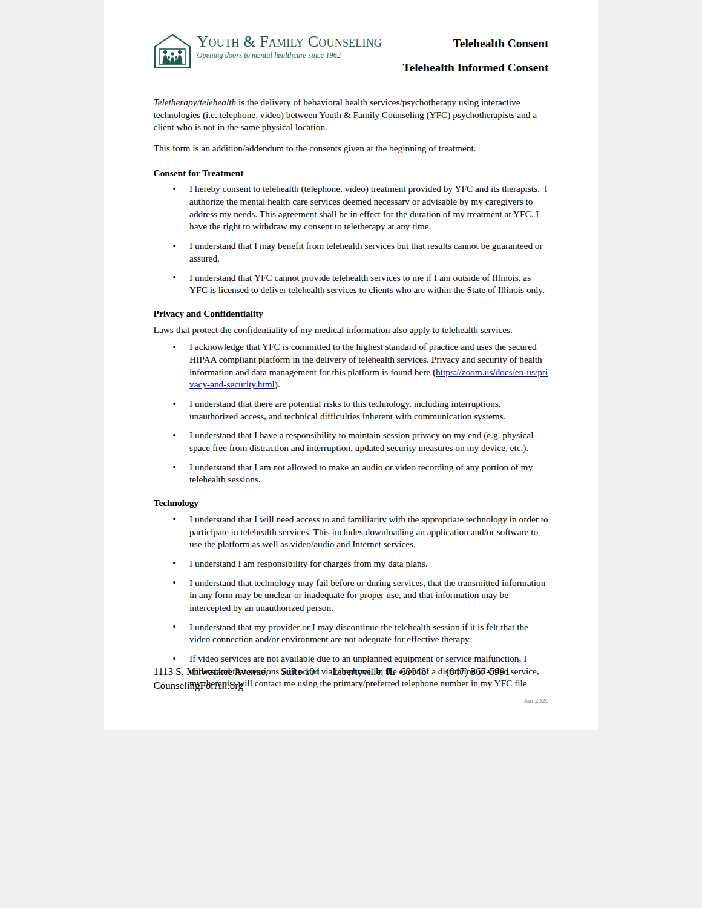Youth & Family Counseling
Opening doors to mental healthcare since 1962
Telehealth Consent
Telehealth Informed Consent
Teletherapy/telehealth is the delivery of behavioral health services/psychotherapy using interactive technologies (i.e. telephone, video) between Youth & Family Counseling (YFC) psychotherapists and a client who is not in the same physical location.
This form is an addition/addendum to the consents given at the beginning of treatment.
Consent for Treatment
I hereby consent to telehealth (telephone, video) treatment provided by YFC and its therapists. I authorize the mental health care services deemed necessary or advisable by my caregivers to address my needs. This agreement shall be in effect for the duration of my treatment at YFC. I have the right to withdraw my consent to teletherapy at any time.
I understand that I may benefit from telehealth services but that results cannot be guaranteed or assured.
I understand that YFC cannot provide telehealth services to me if I am outside of Illinois, as YFC is licensed to deliver telehealth services to clients who are within the State of Illinois only.
Privacy and Confidentiality
Laws that protect the confidentiality of my medical information also apply to telehealth services.
I acknowledge that YFC is committed to the highest standard of practice and uses the secured HIPAA compliant platform in the delivery of telehealth services. Privacy and security of health information and data management for this platform is found here (https://zoom.us/docs/en-us/privacy-and-security.html).
I understand that there are potential risks to this technology, including interruptions, unauthorized access, and technical difficulties inherent with communication systems.
I understand that I have a responsibility to maintain session privacy on my end (e.g. physical space free from distraction and interruption, updated security measures on my device, etc.).
I understand that I am not allowed to make an audio or video recording of any portion of my telehealth sessions.
Technology
I understand that I will need access to and familiarity with the appropriate technology in order to participate in telehealth services. This includes downloading an application and/or software to use the platform as well as video/audio and Internet services.
I understand I am responsibility for charges from my data plans.
I understand that technology may fail before or during services, that the transmitted information in any form may be unclear or inadequate for proper use, and that information may be intercepted by an unauthorized person.
I understand that my provider or I may discontinue the telehealth session if it is felt that the video connection and/or environment are not adequate for effective therapy.
If video services are not available due to an unplanned equipment or service malfunction, I understand that sessions will occur via telephone. In the event of a disruption in video service, my therapist will contact me using the primary/preferred telephone number in my YFC file
1113 S. Milwaukee Avenue, Suite 104 Libertyville, IL 60048 (847) 367-5991 CounselingForAll.org
Jun 2020